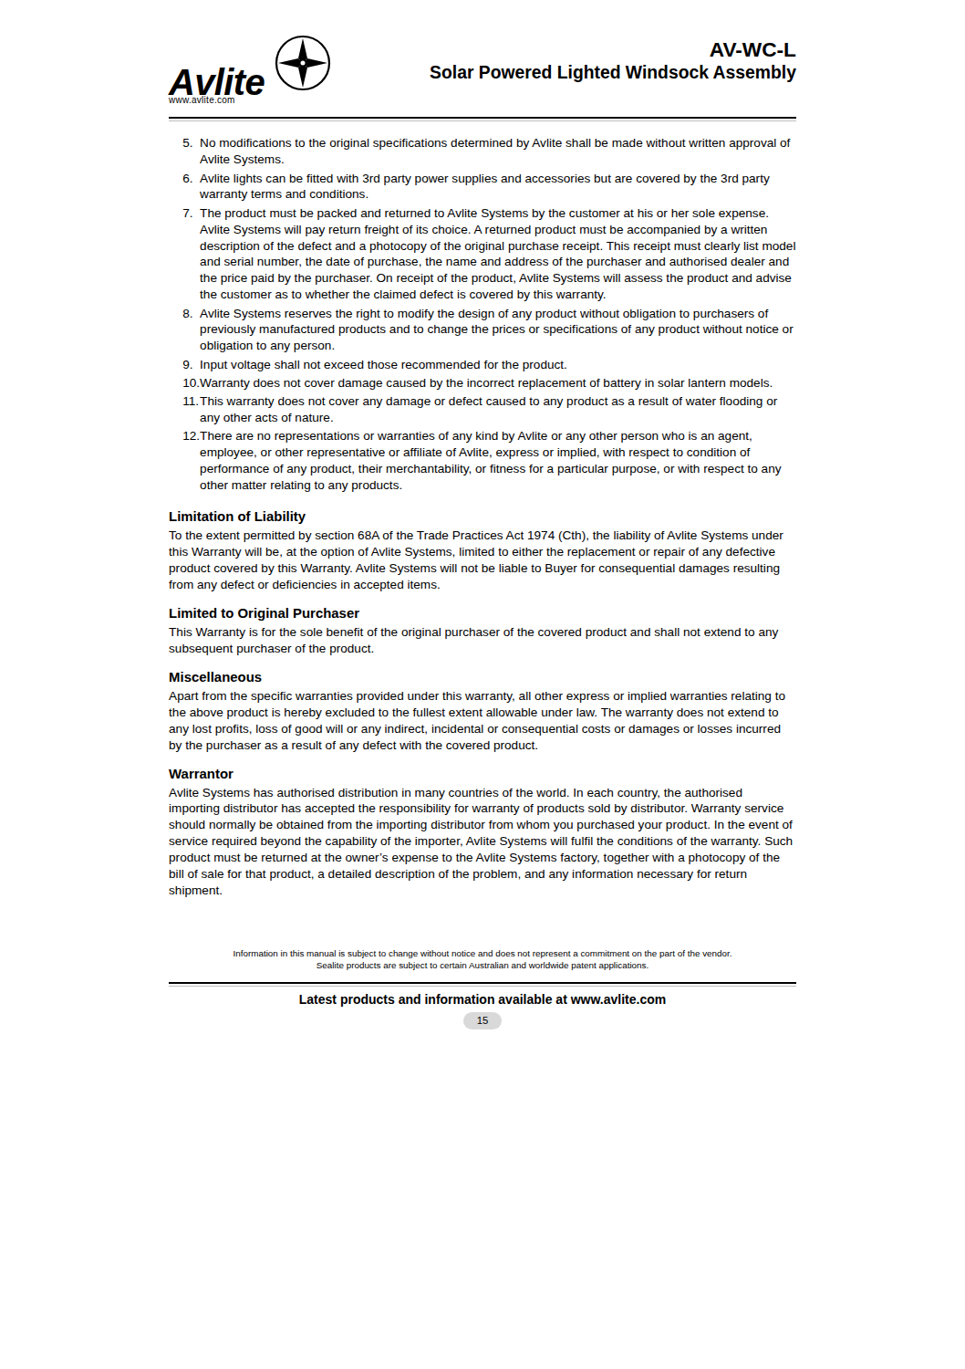Avlite
www.avlite.com
AV-WC-L
Solar Powered Lighted Windsock Assembly
5. No modifications to the original specifications determined by Avlite shall be made without written approval of Avlite Systems.
6. Avlite lights can be fitted with 3rd party power supplies and accessories but are covered by the 3rd party warranty terms and conditions.
7. The product must be packed and returned to Avlite Systems by the customer at his or her sole expense. Avlite Systems will pay return freight of its choice. A returned product must be accompanied by a written description of the defect and a photocopy of the original purchase receipt. This receipt must clearly list model and serial number, the date of purchase, the name and address of the purchaser and authorised dealer and the price paid by the purchaser. On receipt of the product, Avlite Systems will assess the product and advise the customer as to whether the claimed defect is covered by this warranty.
8. Avlite Systems reserves the right to modify the design of any product without obligation to purchasers of previously manufactured products and to change the prices or specifications of any product without notice or obligation to any person.
9. Input voltage shall not exceed those recommended for the product.
10. Warranty does not cover damage caused by the incorrect replacement of battery in solar lantern models.
11. This warranty does not cover any damage or defect caused to any product as a result of water flooding or any other acts of nature.
12. There are no representations or warranties of any kind by Avlite or any other person who is an agent, employee, or other representative or affiliate of Avlite, express or implied, with respect to condition of performance of any product, their merchantability, or fitness for a particular purpose, or with respect to any other matter relating to any products.
Limitation of Liability
To the extent permitted by section 68A of the Trade Practices Act 1974 (Cth), the liability of Avlite Systems under this Warranty will be, at the option of Avlite Systems, limited to either the replacement or repair of any defective product covered by this Warranty. Avlite Systems will not be liable to Buyer for consequential damages resulting from any defect or deficiencies in accepted items.
Limited to Original Purchaser
This Warranty is for the sole benefit of the original purchaser of the covered product and shall not extend to any subsequent purchaser of the product.
Miscellaneous
Apart from the specific warranties provided under this warranty, all other express or implied warranties relating to the above product is hereby excluded to the fullest extent allowable under law. The warranty does not extend to any lost profits, loss of good will or any indirect, incidental or consequential costs or damages or losses incurred by the purchaser as a result of any defect with the covered product.
Warrantor
Avlite Systems has authorised distribution in many countries of the world. In each country, the authorised importing distributor has accepted the responsibility for warranty of products sold by distributor. Warranty service should normally be obtained from the importing distributor from whom you purchased your product. In the event of service required beyond the capability of the importer, Avlite Systems will fulfil the conditions of the warranty. Such product must be returned at the owner’s expense to the Avlite Systems factory, together with a photocopy of the bill of sale for that product, a detailed description of the problem, and any information necessary for return shipment.
Information in this manual is subject to change without notice and does not represent a commitment on the part of the vendor.
Sealite products are subject to certain Australian and worldwide patent applications.
Latest products and information available at www.avlite.com
15